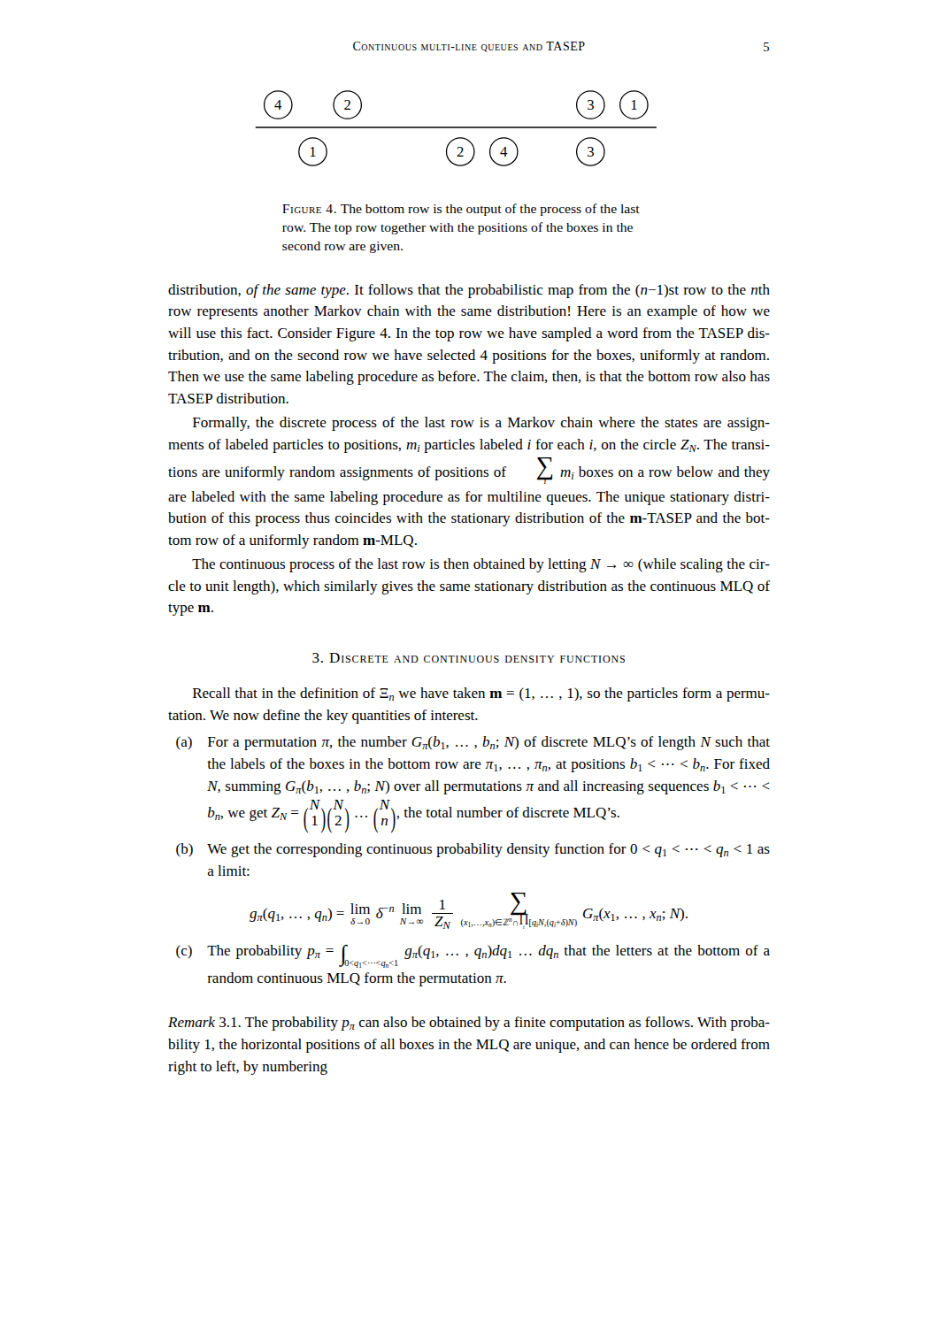Continuous multi-line queues and TASEP 5
4 2 3 1 1 2 4 3
Figure 4. The bottom row is the output of the process of the last row. The top row together with the positions of the boxes in the second row are given.
distribution, of the same type. It follows that the probabilistic map from the (n−1)st row to the nth row represents another Markov chain with the same distribution! Here is an example of how we will use this fact. Consider Figure 4. In the top row we have sampled a word from the TASEP distribution, and on the second row we have selected 4 positions for the boxes, uniformly at random. Then we use the same labeling procedure as before. The claim, then, is that the bottom row also has TASEP distribution.
Formally, the discrete process of the last row is a Markov chain where the states are assignments of labeled particles to positions, mi particles labeled i for each i, on the circle ZN. The transitions are uniformly random assignments of positions of ∑i mi boxes on a row below and they are labeled with the same labeling procedure as for multiline queues. The unique stationary distribution of this process thus coincides with the stationary distribution of the m-TASEP and the bottom row of a uniformly random m-MLQ.
The continuous process of the last row is then obtained by letting N → ∞ (while scaling the circle to unit length), which similarly gives the same stationary distribution as the continuous MLQ of type m.
3. Discrete and continuous density functions
Recall that in the definition of Ξn we have taken m = (1, … , 1), so the particles form a permutation. We now define the key quantities of interest.
(a) For a permutation π, the number Gπ(b1, … , bn; N) of discrete MLQ’s of length N such that the labels of the boxes in the bottom row are π1, … , πn, at positions b1 < ⋯ < bn. For fixed N, summing Gπ(b1, … , bn; N) over all permutations π and all increasing sequences b1 < ⋯ < bn, we get ZN = (N 1)(N 2) … (Nn), the total number of discrete MLQ’s.
(b) We get the corresponding continuous probability density function for 0 < q1 < ⋯ < qn < 1 as a limit:
gπ(q1, … , qn) = lim δ→0 δ−n lim N→∞ 1 ZN ∑(x1,…,xn)∈ℤn∩∏i[qiN,(qi+δ)N) Gπ(x1, … , xn; N).
(c) The probability pπ = ∫0<q1<⋯<qn<1 gπ(q1, … , qn)dq1 … dqn that the letters at the bottom of a random continuous MLQ form the permutation π.
Remark 3.1. The probability pπ can also be obtained by a finite computation as follows. With probability 1, the horizontal positions of all boxes in the MLQ are unique, and can hence be ordered from right to left, by numbering